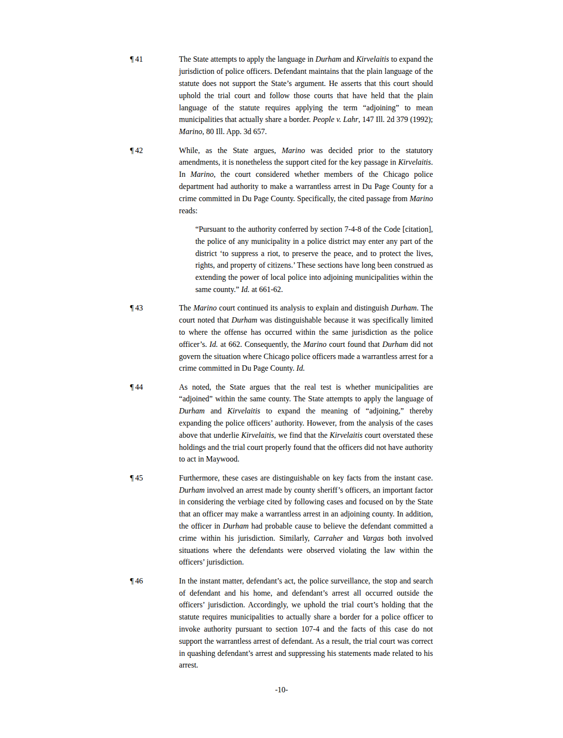¶ 41
The State attempts to apply the language in Durham and Kirvelaitis to expand the jurisdiction of police officers. Defendant maintains that the plain language of the statute does not support the State’s argument. He asserts that this court should uphold the trial court and follow those courts that have held that the plain language of the statute requires applying the term “adjoining” to mean municipalities that actually share a border. People v. Lahr, 147 Ill. 2d 379 (1992); Marino, 80 Ill. App. 3d 657.
¶ 42
While, as the State argues, Marino was decided prior to the statutory amendments, it is nonetheless the support cited for the key passage in Kirvelaitis. In Marino, the court considered whether members of the Chicago police department had authority to make a warrantless arrest in Du Page County for a crime committed in Du Page County. Specifically, the cited passage from Marino reads:
“Pursuant to the authority conferred by section 7-4-8 of the Code [citation], the police of any municipality in a police district may enter any part of the district ‘to suppress a riot, to preserve the peace, and to protect the lives, rights, and property of citizens.’ These sections have long been construed as extending the power of local police into adjoining municipalities within the same county.” Id. at 661-62.
¶ 43
The Marino court continued its analysis to explain and distinguish Durham. The court noted that Durham was distinguishable because it was specifically limited to where the offense has occurred within the same jurisdiction as the police officer’s. Id. at 662. Consequently, the Marino court found that Durham did not govern the situation where Chicago police officers made a warrantless arrest for a crime committed in Du Page County. Id.
¶ 44
As noted, the State argues that the real test is whether municipalities are “adjoined” within the same county. The State attempts to apply the language of Durham and Kirvelaitis to expand the meaning of “adjoining,” thereby expanding the police officers’ authority. However, from the analysis of the cases above that underlie Kirvelaitis, we find that the Kirvelaitis court overstated these holdings and the trial court properly found that the officers did not have authority to act in Maywood.
¶ 45
Furthermore, these cases are distinguishable on key facts from the instant case. Durham involved an arrest made by county sheriff’s officers, an important factor in considering the verbiage cited by following cases and focused on by the State that an officer may make a warrantless arrest in an adjoining county. In addition, the officer in Durham had probable cause to believe the defendant committed a crime within his jurisdiction. Similarly, Carraher and Vargas both involved situations where the defendants were observed violating the law within the officers’ jurisdiction.
¶ 46
In the instant matter, defendant’s act, the police surveillance, the stop and search of defendant and his home, and defendant’s arrest all occurred outside the officers’ jurisdiction. Accordingly, we uphold the trial court’s holding that the statute requires municipalities to actually share a border for a police officer to invoke authority pursuant to section 107-4 and the facts of this case do not support the warrantless arrest of defendant. As a result, the trial court was correct in quashing defendant’s arrest and suppressing his statements made related to his arrest.
-10-